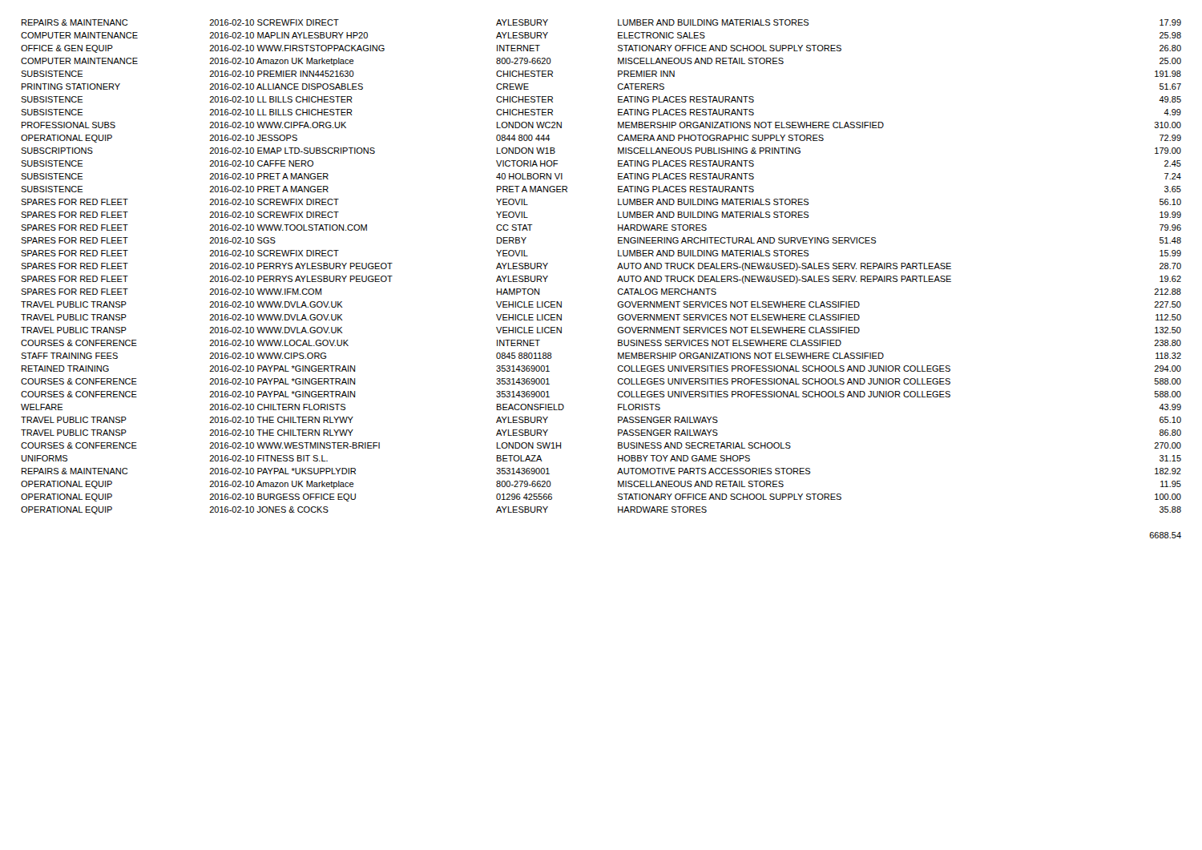| REPAIRS & MAINTENANC | 2016-02-10 SCREWFIX DIRECT | AYLESBURY | LUMBER AND BUILDING MATERIALS STORES | 17.99 |
| COMPUTER MAINTENANCE | 2016-02-10 MAPLIN AYLESBURY HP20 | AYLESBURY | ELECTRONIC SALES | 25.98 |
| OFFICE & GEN EQUIP | 2016-02-10 WWW.FIRSTSTOPPACKAGING | INTERNET | STATIONARY OFFICE AND SCHOOL SUPPLY STORES | 26.80 |
| COMPUTER MAINTENANCE | 2016-02-10 Amazon UK Marketplace | 800-279-6620 | MISCELLANEOUS AND RETAIL STORES | 25.00 |
| SUBSISTENCE | 2016-02-10 PREMIER INN44521630 | CHICHESTER | PREMIER INN | 191.98 |
| PRINTING STATIONERY | 2016-02-10 ALLIANCE DISPOSABLES | CREWE | CATERERS | 51.67 |
| SUBSISTENCE | 2016-02-10 LL BILLS CHICHESTER | CHICHESTER | EATING PLACES RESTAURANTS | 49.85 |
| SUBSISTENCE | 2016-02-10 LL BILLS CHICHESTER | CHICHESTER | EATING PLACES RESTAURANTS | 4.99 |
| PROFESSIONAL SUBS | 2016-02-10 WWW.CIPFA.ORG.UK | LONDON WC2N | MEMBERSHIP ORGANIZATIONS NOT ELSEWHERE CLASSIFIED | 310.00 |
| OPERATIONAL EQUIP | 2016-02-10 JESSOPS | 0844 800 444 | CAMERA AND PHOTOGRAPHIC SUPPLY STORES | 72.99 |
| SUBSCRIPTIONS | 2016-02-10 EMAP LTD-SUBSCRIPTIONS | LONDON W1B | MISCELLANEOUS PUBLISHING & PRINTING | 179.00 |
| SUBSISTENCE | 2016-02-10 CAFFE NERO | VICTORIA HOF | EATING PLACES RESTAURANTS | 2.45 |
| SUBSISTENCE | 2016-02-10 PRET A MANGER | 40 HOLBORN VI | EATING PLACES RESTAURANTS | 7.24 |
| SUBSISTENCE | 2016-02-10 PRET A MANGER | PRET A MANGER | EATING PLACES RESTAURANTS | 3.65 |
| SPARES FOR RED FLEET | 2016-02-10 SCREWFIX DIRECT | YEOVIL | LUMBER AND BUILDING MATERIALS STORES | 56.10 |
| SPARES FOR RED FLEET | 2016-02-10 SCREWFIX DIRECT | YEOVIL | LUMBER AND BUILDING MATERIALS STORES | 19.99 |
| SPARES FOR RED FLEET | 2016-02-10 WWW.TOOLSTATION.COM | CC STAT | HARDWARE STORES | 79.96 |
| SPARES FOR RED FLEET | 2016-02-10 SGS | DERBY | ENGINEERING ARCHITECTURAL AND SURVEYING SERVICES | 51.48 |
| SPARES FOR RED FLEET | 2016-02-10 SCREWFIX DIRECT | YEOVIL | LUMBER AND BUILDING MATERIALS STORES | 15.99 |
| SPARES FOR RED FLEET | 2016-02-10 PERRYS AYLESBURY PEUGEOT | AYLESBURY | AUTO AND TRUCK DEALERS-(NEW&USED)-SALES SERV. REPAIRS PARTLEASE | 28.70 |
| SPARES FOR RED FLEET | 2016-02-10 PERRYS AYLESBURY PEUGEOT | AYLESBURY | AUTO AND TRUCK DEALERS-(NEW&USED)-SALES SERV. REPAIRS PARTLEASE | 19.62 |
| SPARES FOR RED FLEET | 2016-02-10 WWW.IFM.COM | HAMPTON | CATALOG MERCHANTS | 212.88 |
| TRAVEL PUBLIC TRANSP | 2016-02-10 WWW.DVLA.GOV.UK | VEHICLE LICEN | GOVERNMENT SERVICES NOT ELSEWHERE CLASSIFIED | 227.50 |
| TRAVEL PUBLIC TRANSP | 2016-02-10 WWW.DVLA.GOV.UK | VEHICLE LICEN | GOVERNMENT SERVICES NOT ELSEWHERE CLASSIFIED | 112.50 |
| TRAVEL PUBLIC TRANSP | 2016-02-10 WWW.DVLA.GOV.UK | VEHICLE LICEN | GOVERNMENT SERVICES NOT ELSEWHERE CLASSIFIED | 132.50 |
| COURSES & CONFERENCE | 2016-02-10 WWW.LOCAL.GOV.UK | INTERNET | BUSINESS SERVICES NOT ELSEWHERE CLASSIFIED | 238.80 |
| STAFF TRAINING FEES | 2016-02-10 WWW.CIPS.ORG | 0845 8801188 | MEMBERSHIP ORGANIZATIONS NOT ELSEWHERE CLASSIFIED | 118.32 |
| RETAINED TRAINING | 2016-02-10 PAYPAL *GINGERTRAIN | 35314369001 | COLLEGES UNIVERSITIES PROFESSIONAL SCHOOLS AND JUNIOR COLLEGES | 294.00 |
| COURSES & CONFERENCE | 2016-02-10 PAYPAL *GINGERTRAIN | 35314369001 | COLLEGES UNIVERSITIES PROFESSIONAL SCHOOLS AND JUNIOR COLLEGES | 588.00 |
| COURSES & CONFERENCE | 2016-02-10 PAYPAL *GINGERTRAIN | 35314369001 | COLLEGES UNIVERSITIES PROFESSIONAL SCHOOLS AND JUNIOR COLLEGES | 588.00 |
| WELFARE | 2016-02-10 CHILTERN FLORISTS | BEACONSFIELD | FLORISTS | 43.99 |
| TRAVEL PUBLIC TRANSP | 2016-02-10 THE CHILTERN RLYWY | AYLESBURY | PASSENGER RAILWAYS | 65.10 |
| TRAVEL PUBLIC TRANSP | 2016-02-10 THE CHILTERN RLYWY | AYLESBURY | PASSENGER RAILWAYS | 86.80 |
| COURSES & CONFERENCE | 2016-02-10 WWW.WESTMINSTER-BRIEFI | LONDON SW1H | BUSINESS AND SECRETARIAL SCHOOLS | 270.00 |
| UNIFORMS | 2016-02-10 FITNESS BIT S.L. | BETOLAZA | HOBBY TOY AND GAME SHOPS | 31.15 |
| REPAIRS & MAINTENANC | 2016-02-10 PAYPAL *UKSUPPLYDIR | 35314369001 | AUTOMOTIVE PARTS ACCESSORIES STORES | 182.92 |
| OPERATIONAL EQUIP | 2016-02-10 Amazon UK Marketplace | 800-279-6620 | MISCELLANEOUS AND RETAIL STORES | 11.95 |
| OPERATIONAL EQUIP | 2016-02-10 BURGESS OFFICE EQU | 01296 425566 | STATIONARY OFFICE AND SCHOOL SUPPLY STORES | 100.00 |
| OPERATIONAL EQUIP | 2016-02-10 JONES & COCKS | AYLESBURY | HARDWARE STORES | 35.88 |
| | | | | 6688.54 |